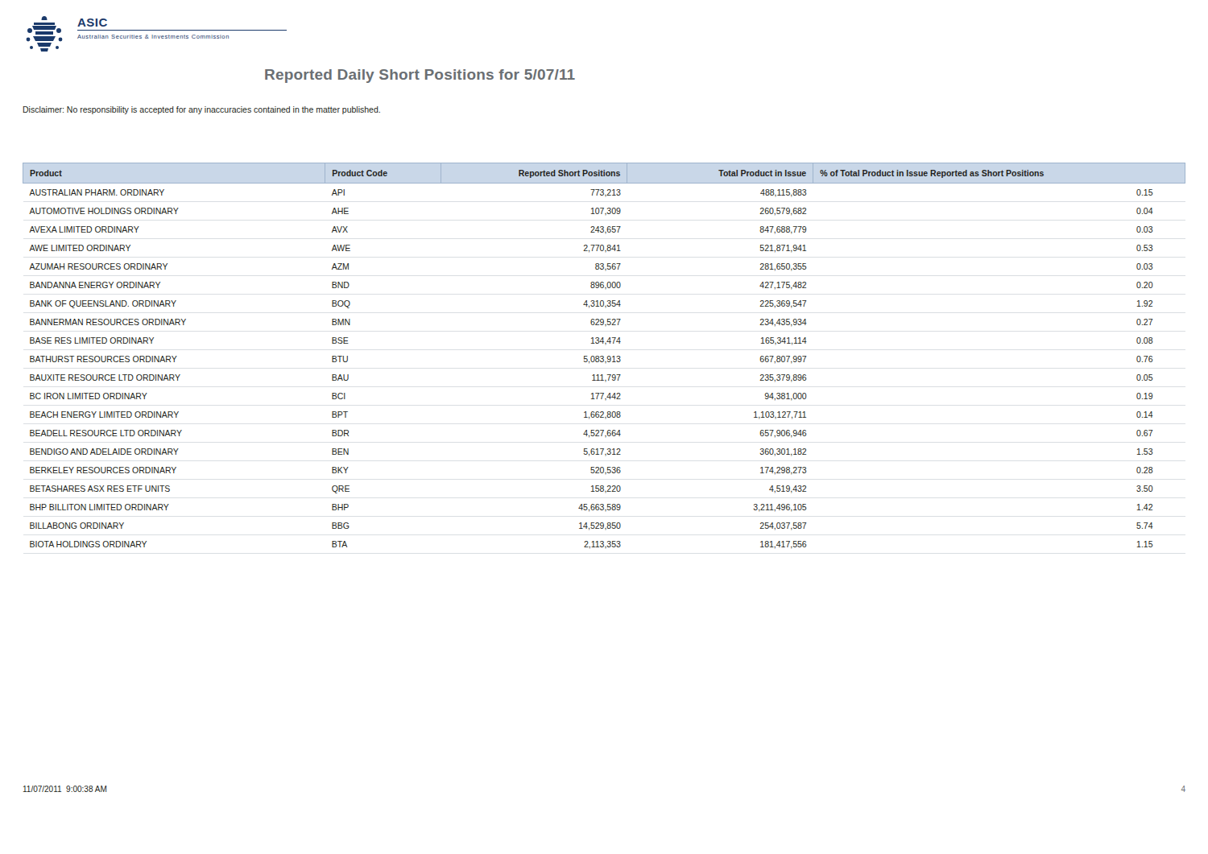ASIC
Australian Securities & Investments Commission
Reported Daily Short Positions for 5/07/11
Disclaimer: No responsibility is accepted for any inaccuracies contained in the matter published.
| Product | Product Code | Reported Short Positions | Total Product in Issue | % of Total Product in Issue Reported as Short Positions |
| --- | --- | --- | --- | --- |
| AUSTRALIAN PHARM. ORDINARY | API | 773,213 | 488,115,883 | 0.15 |
| AUTOMOTIVE HOLDINGS ORDINARY | AHE | 107,309 | 260,579,682 | 0.04 |
| AVEXA LIMITED ORDINARY | AVX | 243,657 | 847,688,779 | 0.03 |
| AWE LIMITED ORDINARY | AWE | 2,770,841 | 521,871,941 | 0.53 |
| AZUMAH RESOURCES ORDINARY | AZM | 83,567 | 281,650,355 | 0.03 |
| BANDANNA ENERGY ORDINARY | BND | 896,000 | 427,175,482 | 0.20 |
| BANK OF QUEENSLAND. ORDINARY | BOQ | 4,310,354 | 225,369,547 | 1.92 |
| BANNERMAN RESOURCES ORDINARY | BMN | 629,527 | 234,435,934 | 0.27 |
| BASE RES LIMITED ORDINARY | BSE | 134,474 | 165,341,114 | 0.08 |
| BATHURST RESOURCES ORDINARY | BTU | 5,083,913 | 667,807,997 | 0.76 |
| BAUXITE RESOURCE LTD ORDINARY | BAU | 111,797 | 235,379,896 | 0.05 |
| BC IRON LIMITED ORDINARY | BCI | 177,442 | 94,381,000 | 0.19 |
| BEACH ENERGY LIMITED ORDINARY | BPT | 1,662,808 | 1,103,127,711 | 0.14 |
| BEADELL RESOURCE LTD ORDINARY | BDR | 4,527,664 | 657,906,946 | 0.67 |
| BENDIGO AND ADELAIDE ORDINARY | BEN | 5,617,312 | 360,301,182 | 1.53 |
| BERKELEY RESOURCES ORDINARY | BKY | 520,536 | 174,298,273 | 0.28 |
| BETASHARES ASX RES ETF UNITS | QRE | 158,220 | 4,519,432 | 3.50 |
| BHP BILLITON LIMITED ORDINARY | BHP | 45,663,589 | 3,211,496,105 | 1.42 |
| BILLABONG ORDINARY | BBG | 14,529,850 | 254,037,587 | 5.74 |
| BIOTA HOLDINGS ORDINARY | BTA | 2,113,353 | 181,417,556 | 1.15 |
11/07/2011 9:00:38 AM
4